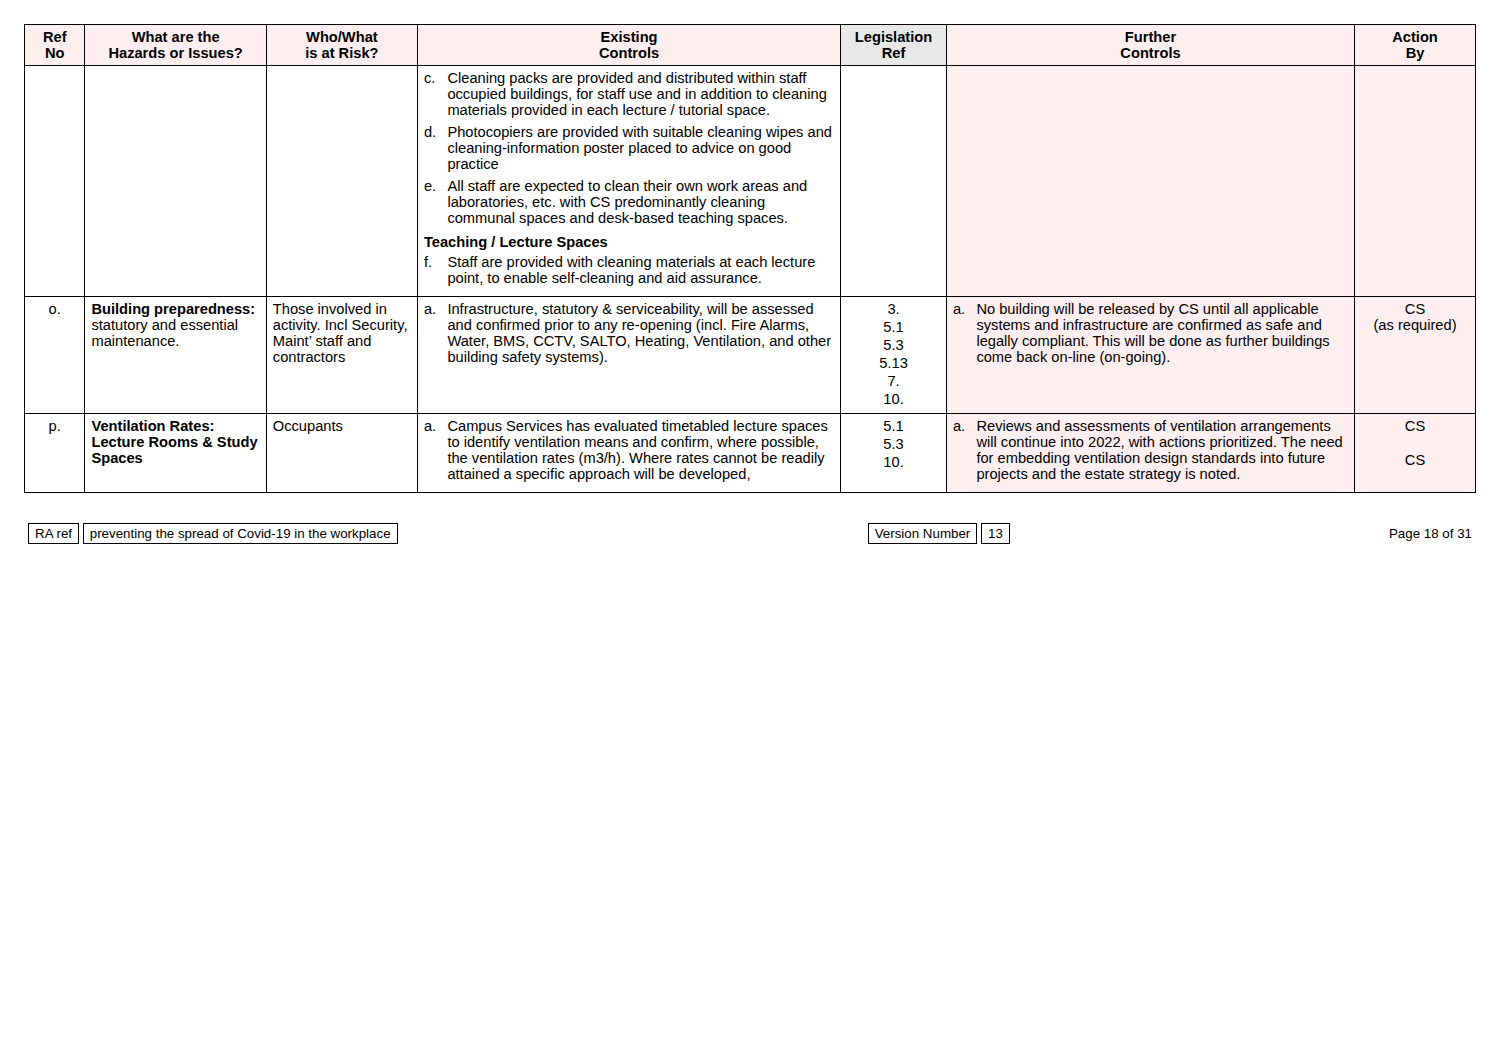| Ref No | What are the Hazards or Issues? | Who/What is at Risk? | Existing Controls | Legislation Ref | Further Controls | Action By |
| --- | --- | --- | --- | --- | --- | --- |
| | | | c. Cleaning packs are provided and distributed within staff occupied buildings, for staff use and in addition to cleaning materials provided in each lecture / tutorial space. d. Photocopiers are provided with suitable cleaning wipes and cleaning-information poster placed to advice on good practice e. All staff are expected to clean their own work areas and laboratories, etc. with CS predominantly cleaning communal spaces and desk-based teaching spaces. Teaching / Lecture Spaces f. Staff are provided with cleaning materials at each lecture point, to enable self-cleaning and aid assurance. | | | |
| o. | Building preparedness: statutory and essential maintenance. | Those involved in activity. Incl Security, Maint’ staff and contractors | a. Infrastructure, statutory & serviceability, will be assessed and confirmed prior to any re-opening (incl. Fire Alarms, Water, BMS, CCTV, SALTO, Heating, Ventilation, and other building safety systems). | 3. 5.1 5.3 5.13 7. 10. | a. No building will be released by CS until all applicable systems and infrastructure are confirmed as safe and legally compliant. This will be done as further buildings come back on-line (on-going). | CS (as required) |
| p. | Ventilation Rates: Lecture Rooms & Study Spaces | Occupants | a. Campus Services has evaluated timetabled lecture spaces to identify ventilation means and confirm, where possible, the ventilation rates (m3/h). Where rates cannot be readily attained a specific approach will be developed, | 5.1 5.3 10. | a. Reviews and assessments of ventilation arrangements will continue into 2022, with actions prioritized. The need for embedding ventilation design standards into future projects and the estate strategy is noted. | CS CS |
| RA ref preventing the spread of Covid-19 in the workplace | Version Number 13 | Page 18 of 31 |